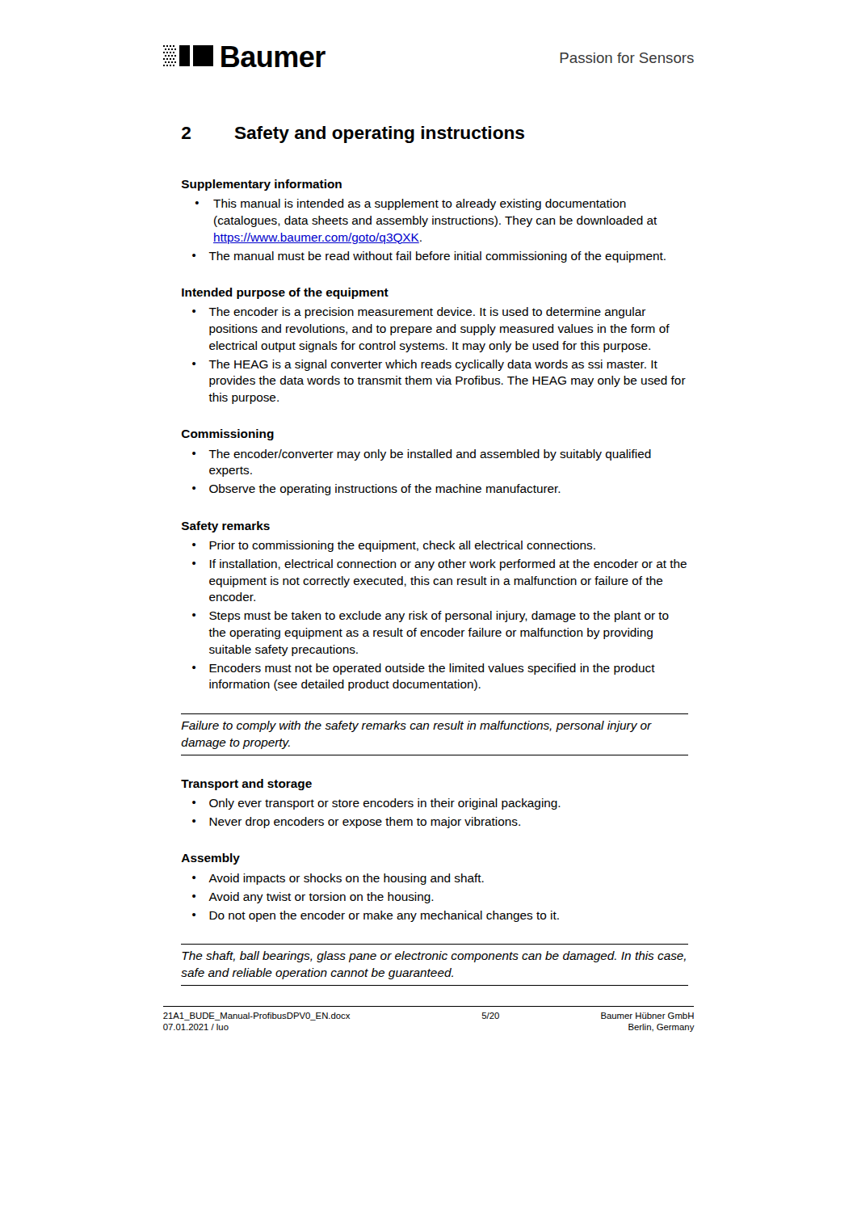Baumer
Passion for Sensors
2 Safety and operating instructions
Supplementary information
This manual is intended as a supplement to already existing documentation (catalogues, data sheets and assembly instructions). They can be downloaded at https://www.baumer.com/goto/q3QXK.
The manual must be read without fail before initial commissioning of the equipment.
Intended purpose of the equipment
The encoder is a precision measurement device. It is used to determine angular positions and revolutions, and to prepare and supply measured values in the form of electrical output signals for control systems. It may only be used for this purpose.
The HEAG is a signal converter which reads cyclically data words as ssi master. It provides the data words to transmit them via Profibus. The HEAG may only be used for this purpose.
Commissioning
The encoder/converter may only be installed and assembled by suitably qualified experts.
Observe the operating instructions of the machine manufacturer.
Safety remarks
Prior to commissioning the equipment, check all electrical connections.
If installation, electrical connection or any other work performed at the encoder or at the equipment is not correctly executed, this can result in a malfunction or failure of the encoder.
Steps must be taken to exclude any risk of personal injury, damage to the plant or to the operating equipment as a result of encoder failure or malfunction by providing suitable safety precautions.
Encoders must not be operated outside the limited values specified in the product information (see detailed product documentation).
Failure to comply with the safety remarks can result in malfunctions, personal injury or damage to property.
Transport and storage
Only ever transport or store encoders in their original packaging.
Never drop encoders or expose them to major vibrations.
Assembly
Avoid impacts or shocks on the housing and shaft.
Avoid any twist or torsion on the housing.
Do not open the encoder or make any mechanical changes to it.
The shaft, ball bearings, glass pane or electronic components can be damaged. In this case, safe and reliable operation cannot be guaranteed.
21A1_BUDE_Manual-ProfibusDPV0_EN.docx
07.01.2021 / luo
5/20
Baumer Hübner GmbH
Berlin, Germany